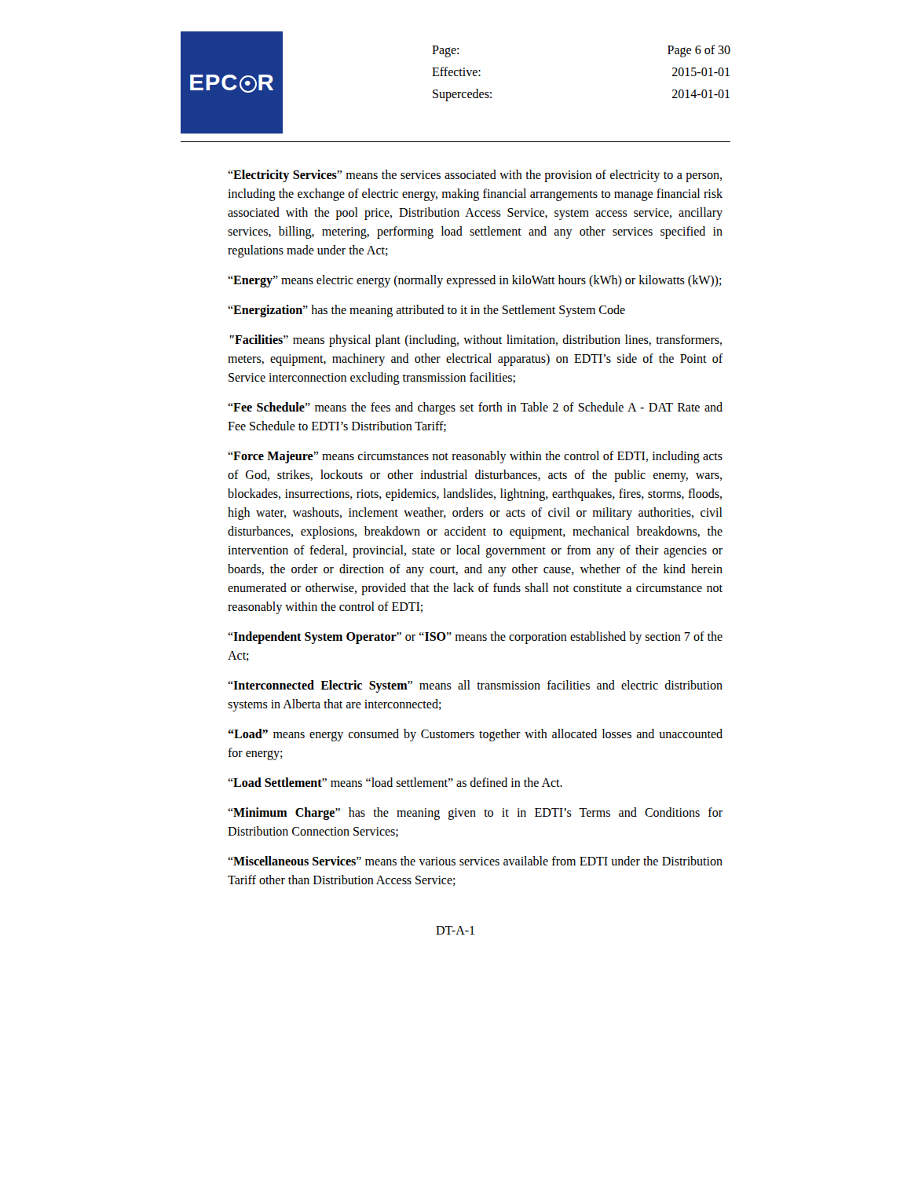EPC●R
| Page: | Page 6 of 30 |
| Effective: | 2015-01-01 |
| Supercedes: | 2014-01-01 |
“Electricity Services” means the services associated with the provision of electricity to a person, including the exchange of electric energy, making financial arrangements to manage financial risk associated with the pool price, Distribution Access Service, system access service, ancillary services, billing, metering, performing load settlement and any other services specified in regulations made under the Act;
“Energy” means electric energy (normally expressed in kiloWatt hours (kWh) or kilowatts (kW));
“Energization” has the meaning attributed to it in the Settlement System Code
"Facilities” means physical plant (including, without limitation, distribution lines, transformers, meters, equipment, machinery and other electrical apparatus) on EDTI’s side of the Point of Service interconnection excluding transmission facilities;
“Fee Schedule” means the fees and charges set forth in Table 2 of Schedule A - DAT Rate and Fee Schedule to EDTI’s Distribution Tariff;
“Force Majeure” means circumstances not reasonably within the control of EDTI, including acts of God, strikes, lockouts or other industrial disturbances, acts of the public enemy, wars, blockades, insurrections, riots, epidemics, landslides, lightning, earthquakes, fires, storms, floods, high water, washouts, inclement weather, orders or acts of civil or military authorities, civil disturbances, explosions, breakdown or accident to equipment, mechanical breakdowns, the intervention of federal, provincial, state or local government or from any of their agencies or boards, the order or direction of any court, and any other cause, whether of the kind herein enumerated or otherwise, provided that the lack of funds shall not constitute a circumstance not reasonably within the control of EDTI;
“Independent System Operator” or “ISO” means the corporation established by section 7 of the Act;
“Interconnected Electric System” means all transmission facilities and electric distribution systems in Alberta that are interconnected;
“Load” means energy consumed by Customers together with allocated losses and unaccounted for energy;
“Load Settlement” means “load settlement” as defined in the Act.
“Minimum Charge” has the meaning given to it in EDTI’s Terms and Conditions for Distribution Connection Services;
“Miscellaneous Services” means the various services available from EDTI under the Distribution Tariff other than Distribution Access Service;
DT-A-1